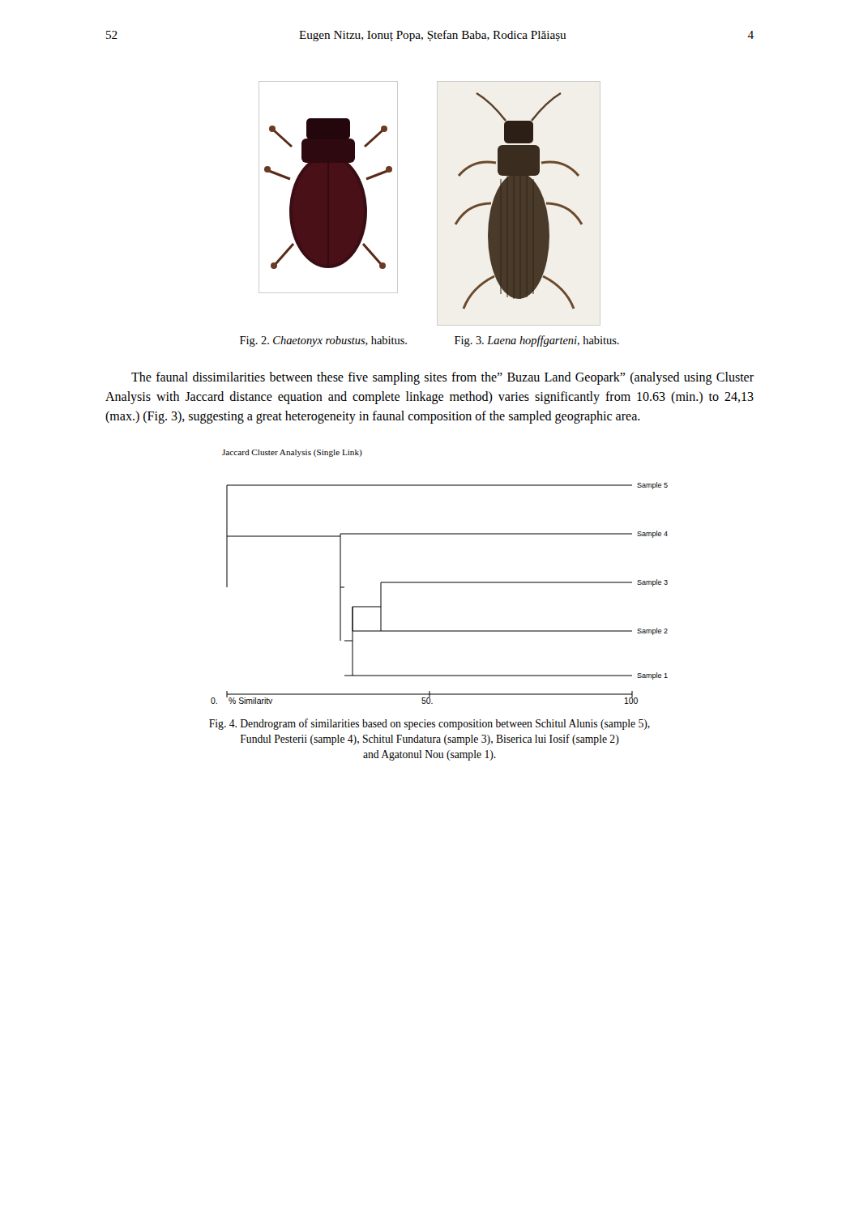52 Eugen Nitzu, Ionuț Popa, Ștefan Baba, Rodica Plăiașu 4
Fig. 2. Chaetonyx robustus, habitus. Fig. 3. Laena hopffgarteni, habitus.
The faunal dissimilarities between these five sampling sites from the” Buzau Land Geopark” (analysed using Cluster Analysis with Jaccard distance equation and complete linkage method) varies significantly from 10.63 (min.) to 24,13 (max.) (Fig. 3), suggesting a great heterogeneity in faunal composition of the sampled geographic area.
Jaccard Cluster Analysis (Single Link)
Sample 5 Sample 4 Sample 3 Sample 2 Sample 1 0. % Similarity 50. 100
Fig. 4. Dendrogram of similarities based on species composition between Schitul Alunis (sample 5),
Fundul Pesterii (sample 4), Schitul Fundatura (sample 3), Biserica lui Iosif (sample 2)
and Agatonul Nou (sample 1).